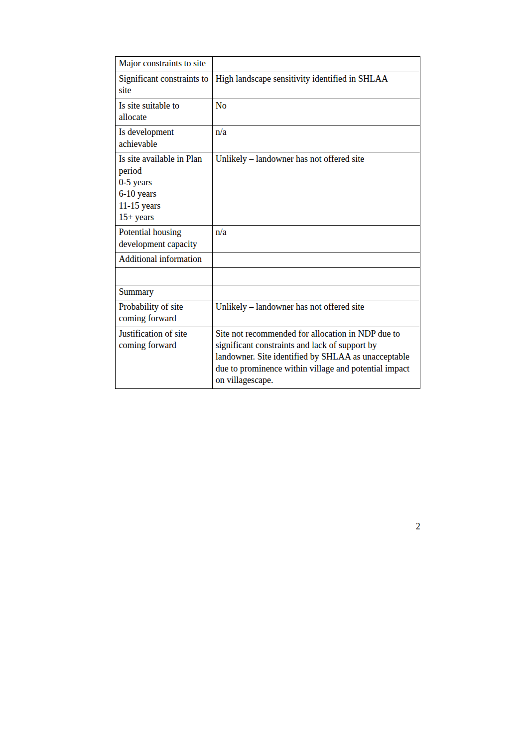| Major constraints to site | |
| Significant constraints to site | High landscape sensitivity identified in SHLAA |
| Is site suitable to allocate | No |
| Is development achievable | n/a |
| Is site available in Plan period 0-5 years 6-10 years 11-15 years 15+ years | Unlikely – landowner has not offered site |
| Potential housing development capacity | n/a |
| Additional information | |
| Summary | |
| Probability of site coming forward | Unlikely – landowner has not offered site |
| Justification of site coming forward | Site not recommended for allocation in NDP due to significant constraints and lack of support by landowner. Site identified by SHLAA as unacceptable due to prominence within village and potential impact on villagescape. |
2